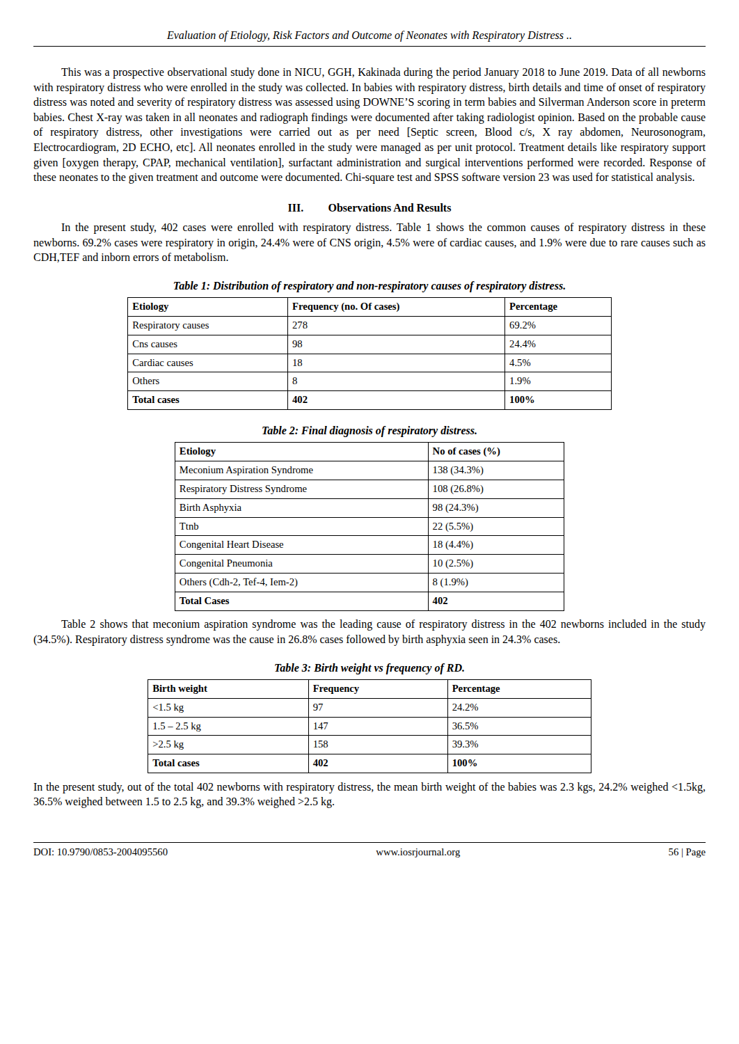Evaluation of Etiology, Risk Factors and Outcome of Neonates with Respiratory Distress ..
This was a prospective observational study done in NICU, GGH, Kakinada during the period January 2018 to June 2019. Data of all newborns with respiratory distress who were enrolled in the study was collected. In babies with respiratory distress, birth details and time of onset of respiratory distress was noted and severity of respiratory distress was assessed using DOWNE’S scoring in term babies and Silverman Anderson score in preterm babies. Chest X-ray was taken in all neonates and radiograph findings were documented after taking radiologist opinion. Based on the probable cause of respiratory distress, other investigations were carried out as per need [Septic screen, Blood c/s, X ray abdomen, Neurosonogram, Electrocardiogram, 2D ECHO, etc]. All neonates enrolled in the study were managed as per unit protocol. Treatment details like respiratory support given [oxygen therapy, CPAP, mechanical ventilation], surfactant administration and surgical interventions performed were recorded. Response of these neonates to the given treatment and outcome were documented. Chi-square test and SPSS software version 23 was used for statistical analysis.
III. Observations And Results
In the present study, 402 cases were enrolled with respiratory distress. Table 1 shows the common causes of respiratory distress in these newborns. 69.2% cases were respiratory in origin, 24.4% were of CNS origin, 4.5% were of cardiac causes, and 1.9% were due to rare causes such as CDH,TEF and inborn errors of metabolism.
Table 1: Distribution of respiratory and non-respiratory causes of respiratory distress.
| Etiology | Frequency (no. Of cases) | Percentage |
| --- | --- | --- |
| Respiratory causes | 278 | 69.2% |
| Cns causes | 98 | 24.4% |
| Cardiac causes | 18 | 4.5% |
| Others | 8 | 1.9% |
| Total cases | 402 | 100% |
Table 2: Final diagnosis of respiratory distress.
| Etiology | No of cases (%) |
| --- | --- |
| Meconium Aspiration Syndrome | 138 (34.3%) |
| Respiratory Distress Syndrome | 108 (26.8%) |
| Birth Asphyxia | 98 (24.3%) |
| Ttnb | 22 (5.5%) |
| Congenital Heart Disease | 18 (4.4%) |
| Congenital Pneumonia | 10 (2.5%) |
| Others (Cdh-2, Tef-4, Iem-2) | 8 (1.9%) |
| Total Cases | 402 |
Table 2 shows that meconium aspiration syndrome was the leading cause of respiratory distress in the 402 newborns included in the study (34.5%). Respiratory distress syndrome was the cause in 26.8% cases followed by birth asphyxia seen in 24.3% cases.
Table 3: Birth weight vs frequency of RD.
| Birth weight | Frequency | Percentage |
| --- | --- | --- |
| <1.5 kg | 97 | 24.2% |
| 1.5 – 2.5 kg | 147 | 36.5% |
| >2.5 kg | 158 | 39.3% |
| Total cases | 402 | 100% |
In the present study, out of the total 402 newborns with respiratory distress, the mean birth weight of the babies was 2.3 kgs, 24.2% weighed <1.5kg, 36.5% weighed between 1.5 to 2.5 kg, and 39.3% weighed >2.5 kg.
DOI: 10.9790/0853-2004095560
www.iosrjournal.org
56 | Page